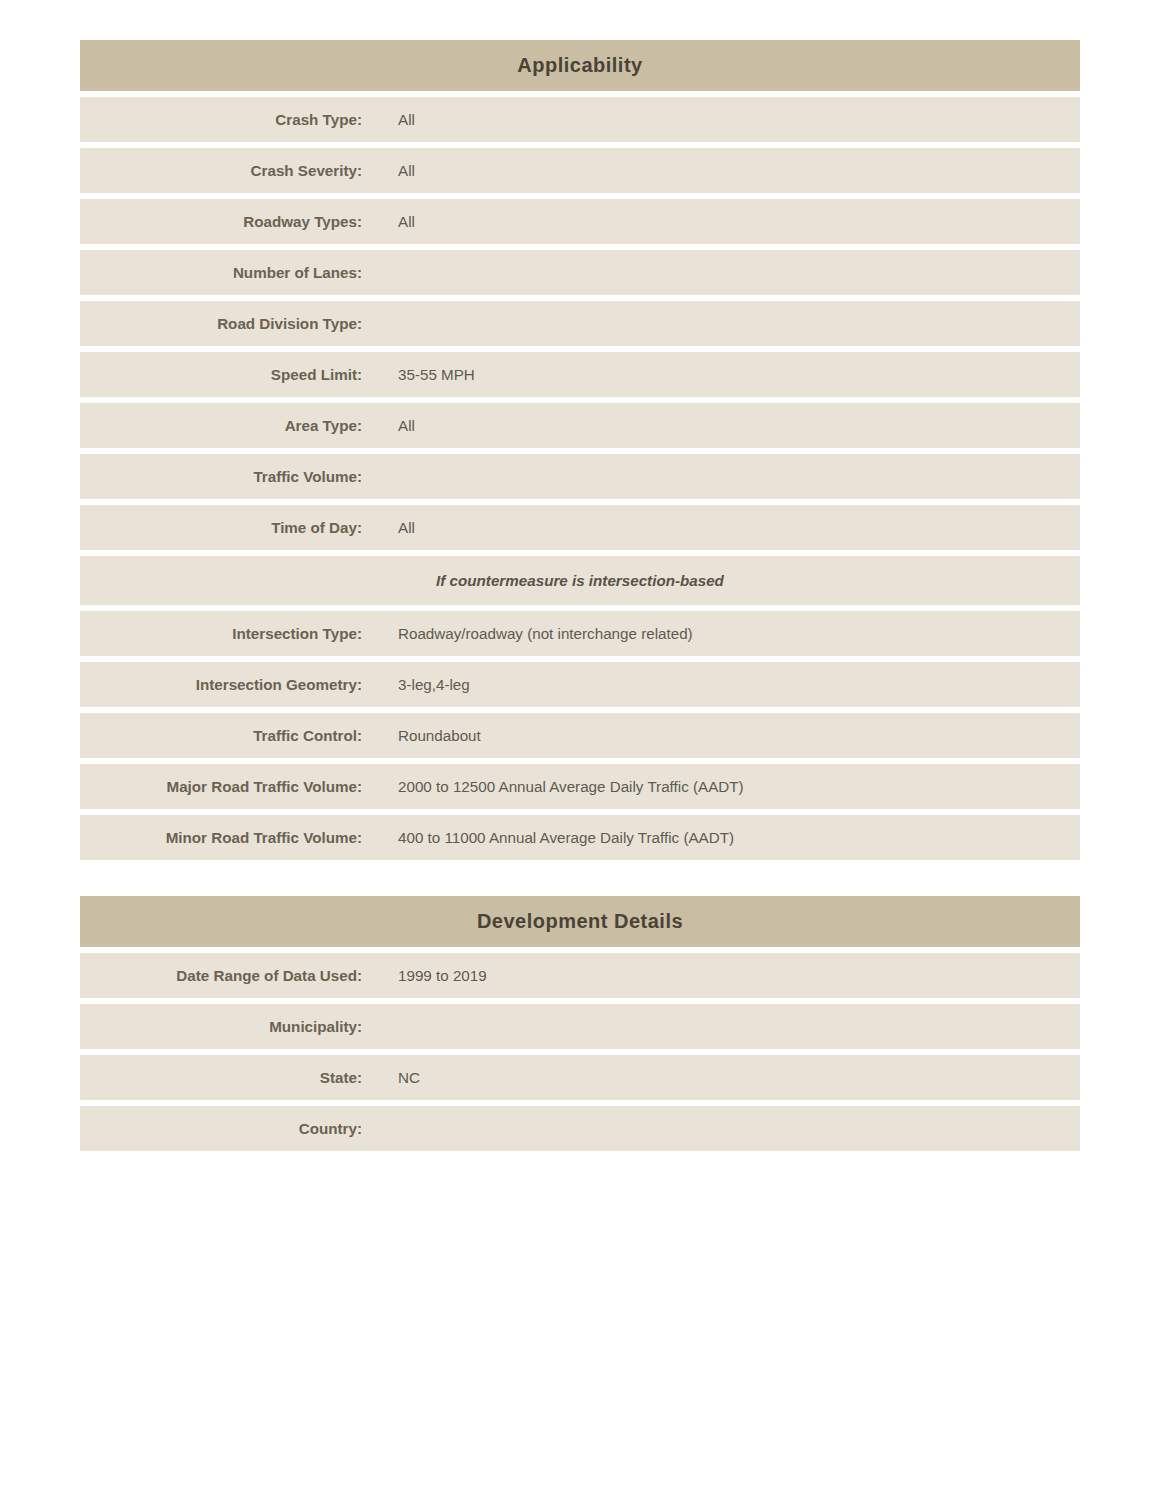Applicability
| Crash Type: | All |
| Crash Severity: | All |
| Roadway Types: | All |
| Number of Lanes: | |
| Road Division Type: | |
| Speed Limit: | 35-55 MPH |
| Area Type: | All |
| Traffic Volume: | |
| Time of Day: | All |
| If countermeasure is intersection-based |
| Intersection Type: | Roadway/roadway (not interchange related) |
| Intersection Geometry: | 3-leg,4-leg |
| Traffic Control: | Roundabout |
| Major Road Traffic Volume: | 2000 to 12500 Annual Average Daily Traffic (AADT) |
| Minor Road Traffic Volume: | 400 to 11000 Annual Average Daily Traffic (AADT) |
Development Details
| Date Range of Data Used: | 1999 to 2019 |
| Municipality: | |
| State: | NC |
| Country: | |